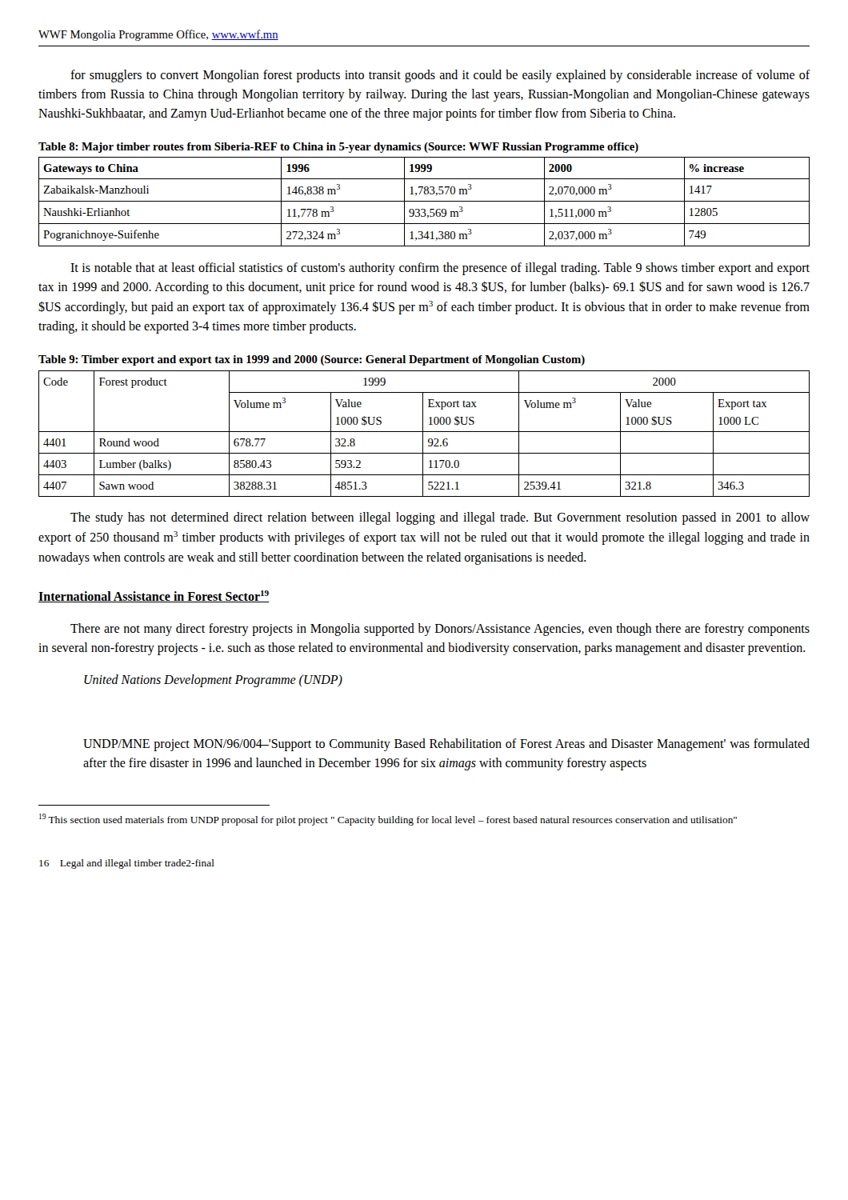WWF Mongolia Programme Office, www.wwf.mn
for smugglers to convert Mongolian forest products into transit goods and it could be easily explained by considerable increase of volume of timbers from Russia to China through Mongolian territory by railway. During the last years, Russian-Mongolian and Mongolian-Chinese gateways Naushki-Sukhbaatar, and Zamyn Uud-Erlianhot became one of the three major points for timber flow from Siberia to China.
Table 8: Major timber routes from Siberia-REF to China in 5-year dynamics (Source: WWF Russian Programme office)
| Gateways to China | 1996 | 1999 | 2000 | % increase |
| --- | --- | --- | --- | --- |
| Zabaikalsk-Manzhouli | 146,838 m 3 | 1,783,570 m 3 | 2,070,000 m 3 | 1417 |
| Naushki-Erlianhot | 11,778 m 3 | 933,569 m 3 | 1,511,000 m 3 | 12805 |
| Pogranichnoye-Suifenhe | 272,324 m 3 | 1,341,380 m 3 | 2,037,000 m 3 | 749 |
It is notable that at least official statistics of custom's authority confirm the presence of illegal trading. Table 9 shows timber export and export tax in 1999 and 2000. According to this document, unit price for round wood is 48.3 $US, for lumber (balks)- 69.1 $US and for sawn wood is 126.7 $US accordingly, but paid an export tax of approximately 136.4 $US per m3 of each timber product. It is obvious that in order to make revenue from trading, it should be exported 3-4 times more timber products.
Table 9: Timber export and export tax in 1999 and 2000 (Source: General Department of Mongolian Custom)
| Code | Forest product | 1999 | 2000 |
| Volume m 3 | Value 1000 $US | Export tax 1000 $US | Volume m 3 | Value 1000 $US | Export tax 1000 LC |
| 4401 | Round wood | 678.77 | 32.8 | 92.6 | | | |
| 4403 | Lumber (balks) | 8580.43 | 593.2 | 1170.0 | | | |
| 4407 | Sawn wood | 38288.31 | 4851.3 | 5221.1 | 2539.41 | 321.8 | 346.3 |
The study has not determined direct relation between illegal logging and illegal trade. But Government resolution passed in 2001 to allow export of 250 thousand m3 timber products with privileges of export tax will not be ruled out that it would promote the illegal logging and trade in nowadays when controls are weak and still better coordination between the related organisations is needed.
International Assistance in Forest Sector19
There are not many direct forestry projects in Mongolia supported by Donors/Assistance Agencies, even though there are forestry components in several non-forestry projects - i.e. such as those related to environmental and biodiversity conservation, parks management and disaster prevention.
United Nations Development Programme (UNDP)
UNDP/MNE project MON/96/004–'Support to Community Based Rehabilitation of Forest Areas and Disaster Management' was formulated after the fire disaster in 1996 and launched in December 1996 for six aimags with community forestry aspects
19 This section used materials from UNDP proposal for pilot project " Capacity building for local level – forest based natural resources conservation and utilisation"
16 Legal and illegal timber trade2-final